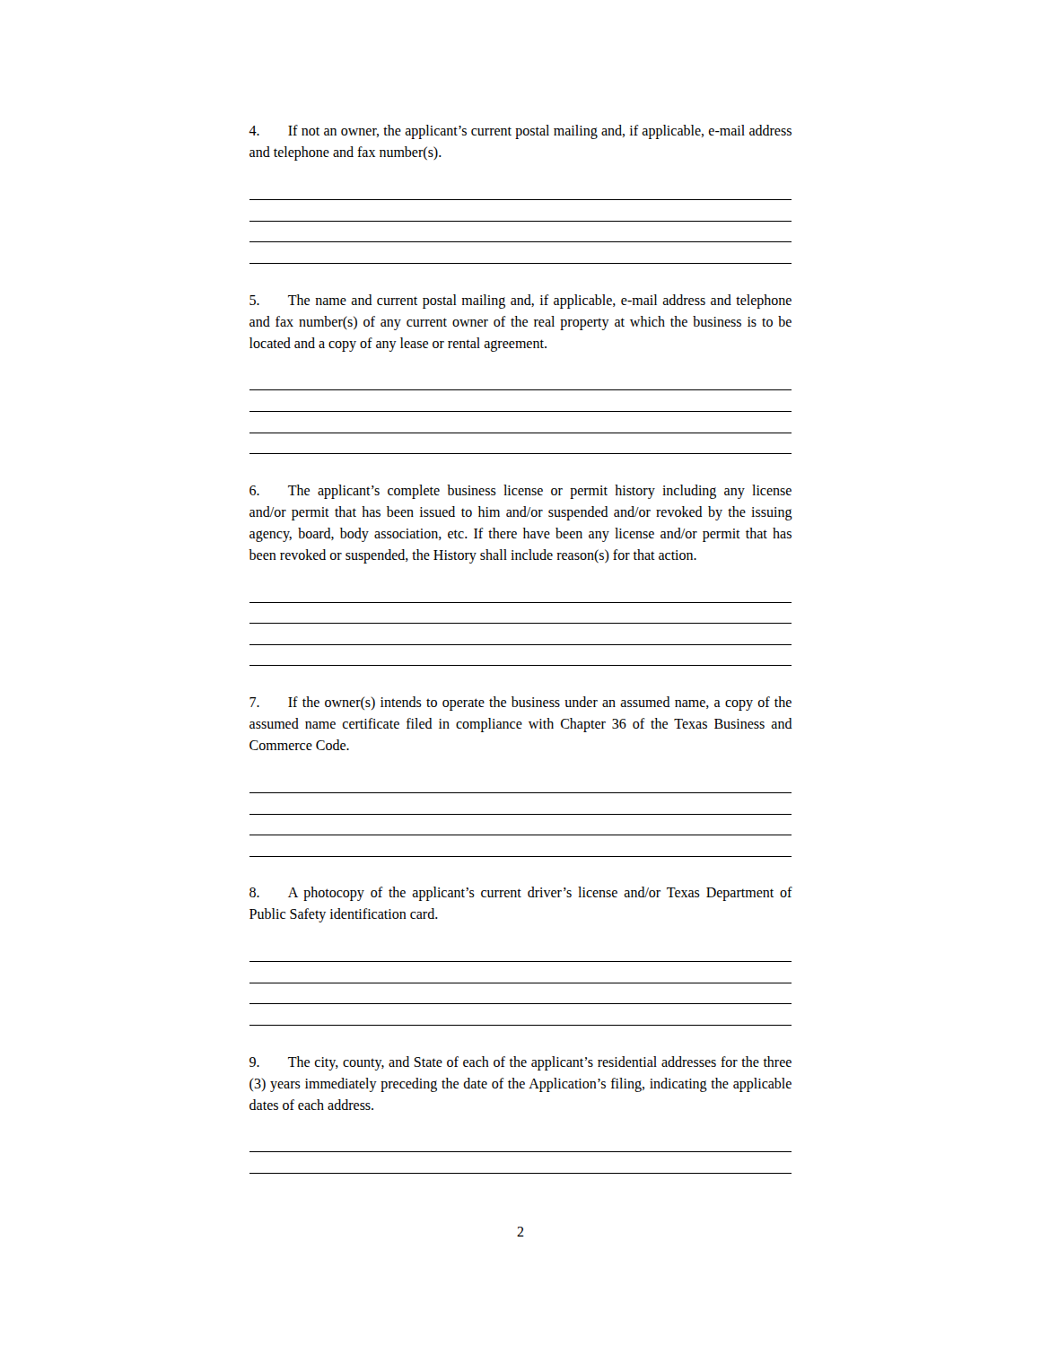4. If not an owner, the applicant’s current postal mailing and, if applicable, e-mail address and telephone and fax number(s).
5. The name and current postal mailing and, if applicable, e-mail address and telephone and fax number(s) of any current owner of the real property at which the business is to be located and a copy of any lease or rental agreement.
6. The applicant’s complete business license or permit history including any license and/or permit that has been issued to him and/or suspended and/or revoked by the issuing agency, board, body association, etc. If there have been any license and/or permit that has been revoked or suspended, the History shall include reason(s) for that action.
7. If the owner(s) intends to operate the business under an assumed name, a copy of the assumed name certificate filed in compliance with Chapter 36 of the Texas Business and Commerce Code.
8. A photocopy of the applicant’s current driver’s license and/or Texas Department of Public Safety identification card.
9. The city, county, and State of each of the applicant’s residential addresses for the three (3) years immediately preceding the date of the Application’s filing, indicating the applicable dates of each address.
2